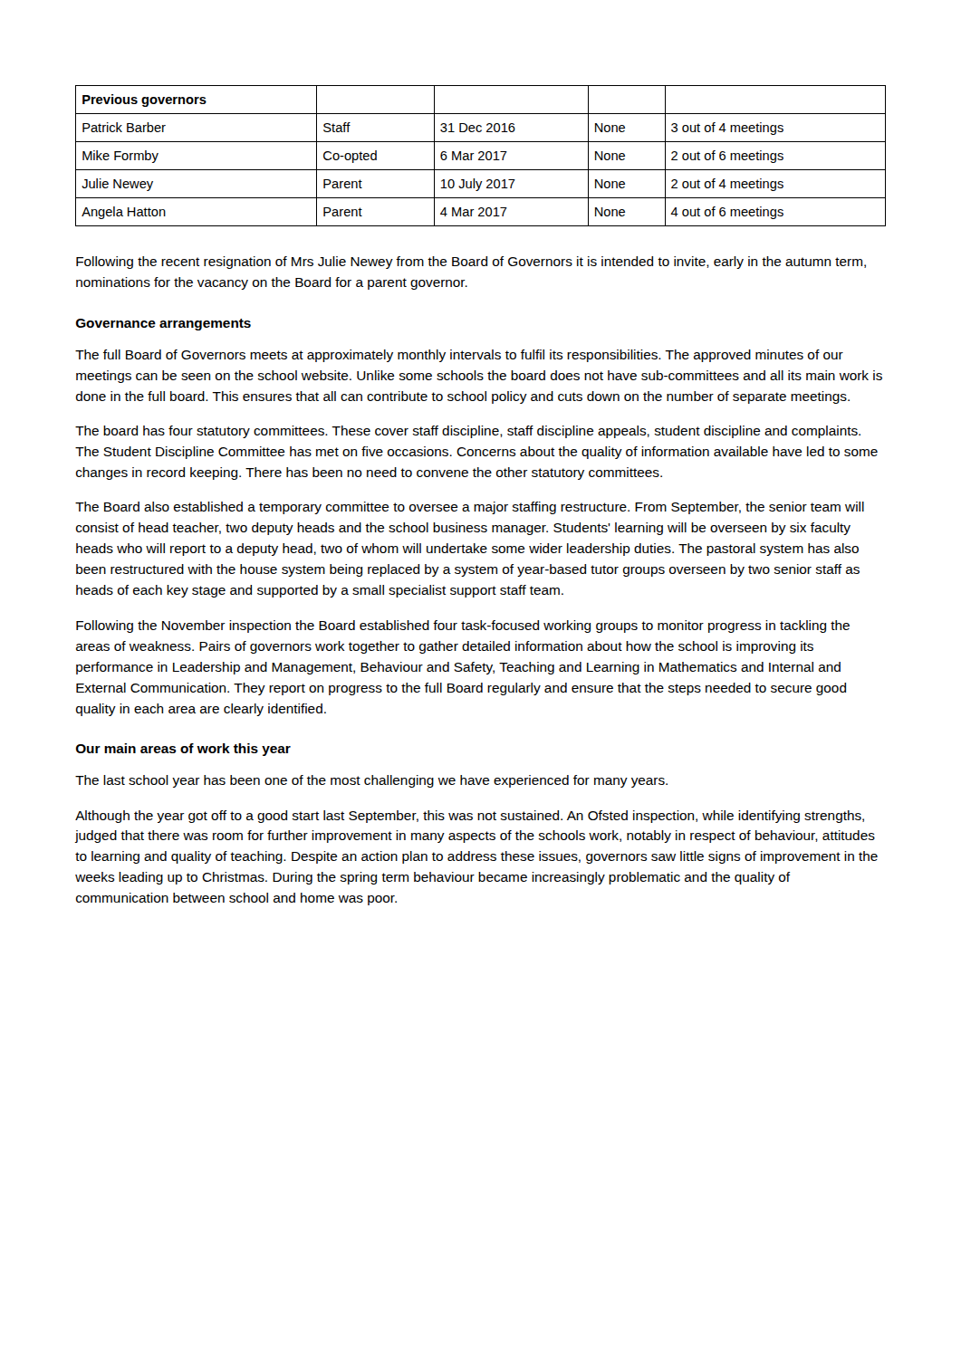| Previous governors | | | | |
| Patrick Barber | Staff | 31 Dec 2016 | None | 3 out of 4 meetings |
| Mike Formby | Co-opted | 6 Mar 2017 | None | 2 out of 6 meetings |
| Julie Newey | Parent | 10 July 2017 | None | 2 out of 4 meetings |
| Angela Hatton | Parent | 4 Mar 2017 | None | 4 out of 6 meetings |
Following the recent resignation of Mrs Julie Newey from the Board of Governors it is intended to invite, early in the autumn term, nominations for the vacancy on the Board for a parent governor.
Governance arrangements
The full Board of Governors meets at approximately monthly intervals to fulfil its responsibilities. The approved minutes of our meetings can be seen on the school website. Unlike some schools the board does not have sub-committees and all its main work is done in the full board. This ensures that all can contribute to school policy and cuts down on the number of separate meetings.
The board has four statutory committees. These cover staff discipline, staff discipline appeals, student discipline and complaints. The Student Discipline Committee has met on five occasions. Concerns about the quality of information available have led to some changes in record keeping. There has been no need to convene the other statutory committees.
The Board also established a temporary committee to oversee a major staffing restructure. From September, the senior team will consist of head teacher, two deputy heads and the school business manager. Students' learning will be overseen by six faculty heads who will report to a deputy head, two of whom will undertake some wider leadership duties. The pastoral system has also been restructured with the house system being replaced by a system of year-based tutor groups overseen by two senior staff as heads of each key stage and supported by a small specialist support staff team.
Following the November inspection the Board established four task-focused working groups to monitor progress in tackling the areas of weakness. Pairs of governors work together to gather detailed information about how the school is improving its performance in Leadership and Management, Behaviour and Safety, Teaching and Learning in Mathematics and Internal and External Communication. They report on progress to the full Board regularly and ensure that the steps needed to secure good quality in each area are clearly identified.
Our main areas of work this year
The last school year has been one of the most challenging we have experienced for many years.
Although the year got off to a good start last September, this was not sustained. An Ofsted inspection, while identifying strengths, judged that there was room for further improvement in many aspects of the schools work, notably in respect of behaviour, attitudes to learning and quality of teaching. Despite an action plan to address these issues, governors saw little signs of improvement in the weeks leading up to Christmas. During the spring term behaviour became increasingly problematic and the quality of communication between school and home was poor.